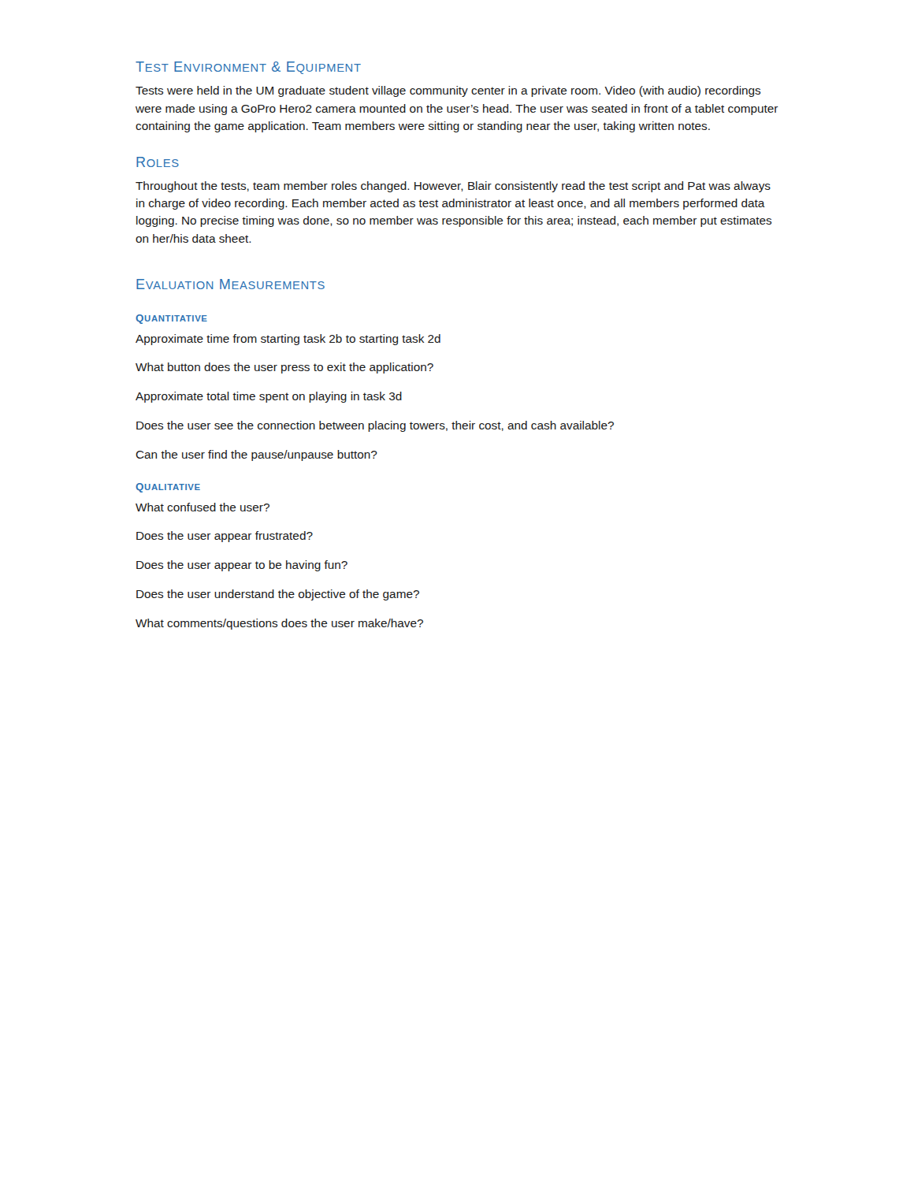TEST ENVIRONMENT & EQUIPMENT
Tests were held in the UM graduate student village community center in a private room. Video (with audio) recordings were made using a GoPro Hero2 camera mounted on the user’s head. The user was seated in front of a tablet computer containing the game application. Team members were sitting or standing near the user, taking written notes.
ROLES
Throughout the tests, team member roles changed. However, Blair consistently read the test script and Pat was always in charge of video recording. Each member acted as test administrator at least once, and all members performed data logging. No precise timing was done, so no member was responsible for this area; instead, each member put estimates on her/his data sheet.
EVALUATION MEASUREMENTS
QUANTITATIVE
Approximate time from starting task 2b to starting task 2d
What button does the user press to exit the application?
Approximate total time spent on playing in task 3d
Does the user see the connection between placing towers, their cost, and cash available?
Can the user find the pause/unpause button?
QUALITATIVE
What confused the user?
Does the user appear frustrated?
Does the user appear to be having fun?
Does the user understand the objective of the game?
What comments/questions does the user make/have?